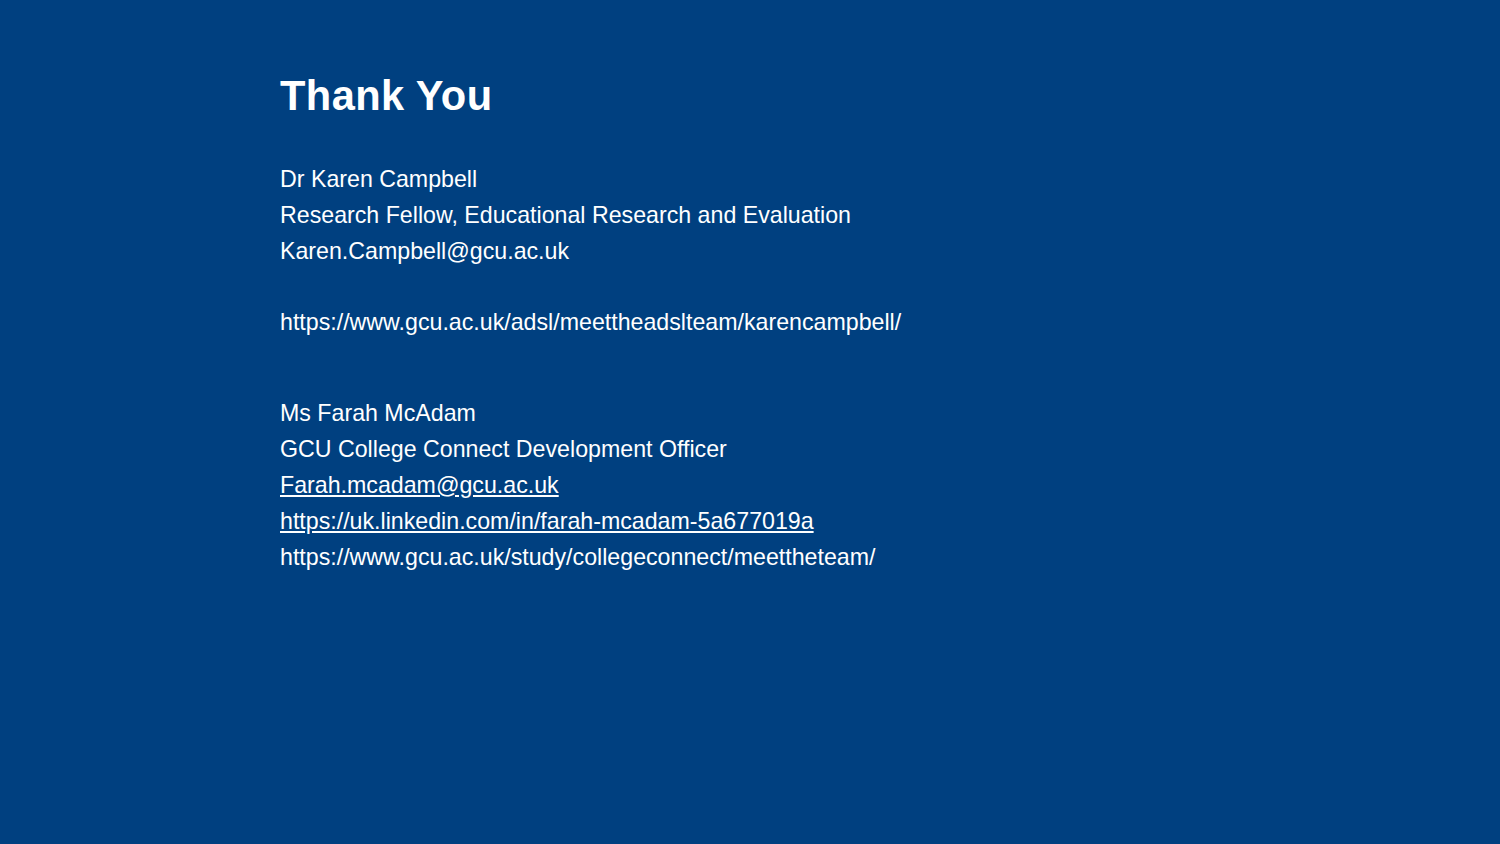Thank You
Dr Karen Campbell
Research Fellow, Educational Research and Evaluation
Karen.Campbell@gcu.ac.uk
https://www.gcu.ac.uk/adsl/meettheadslteam/karencampbell/
Ms Farah McAdam
GCU College Connect Development Officer
Farah.mcadam@gcu.ac.uk
https://uk.linkedin.com/in/farah-mcadam-5a677019a
https://www.gcu.ac.uk/study/collegeconnect/meettheteam/